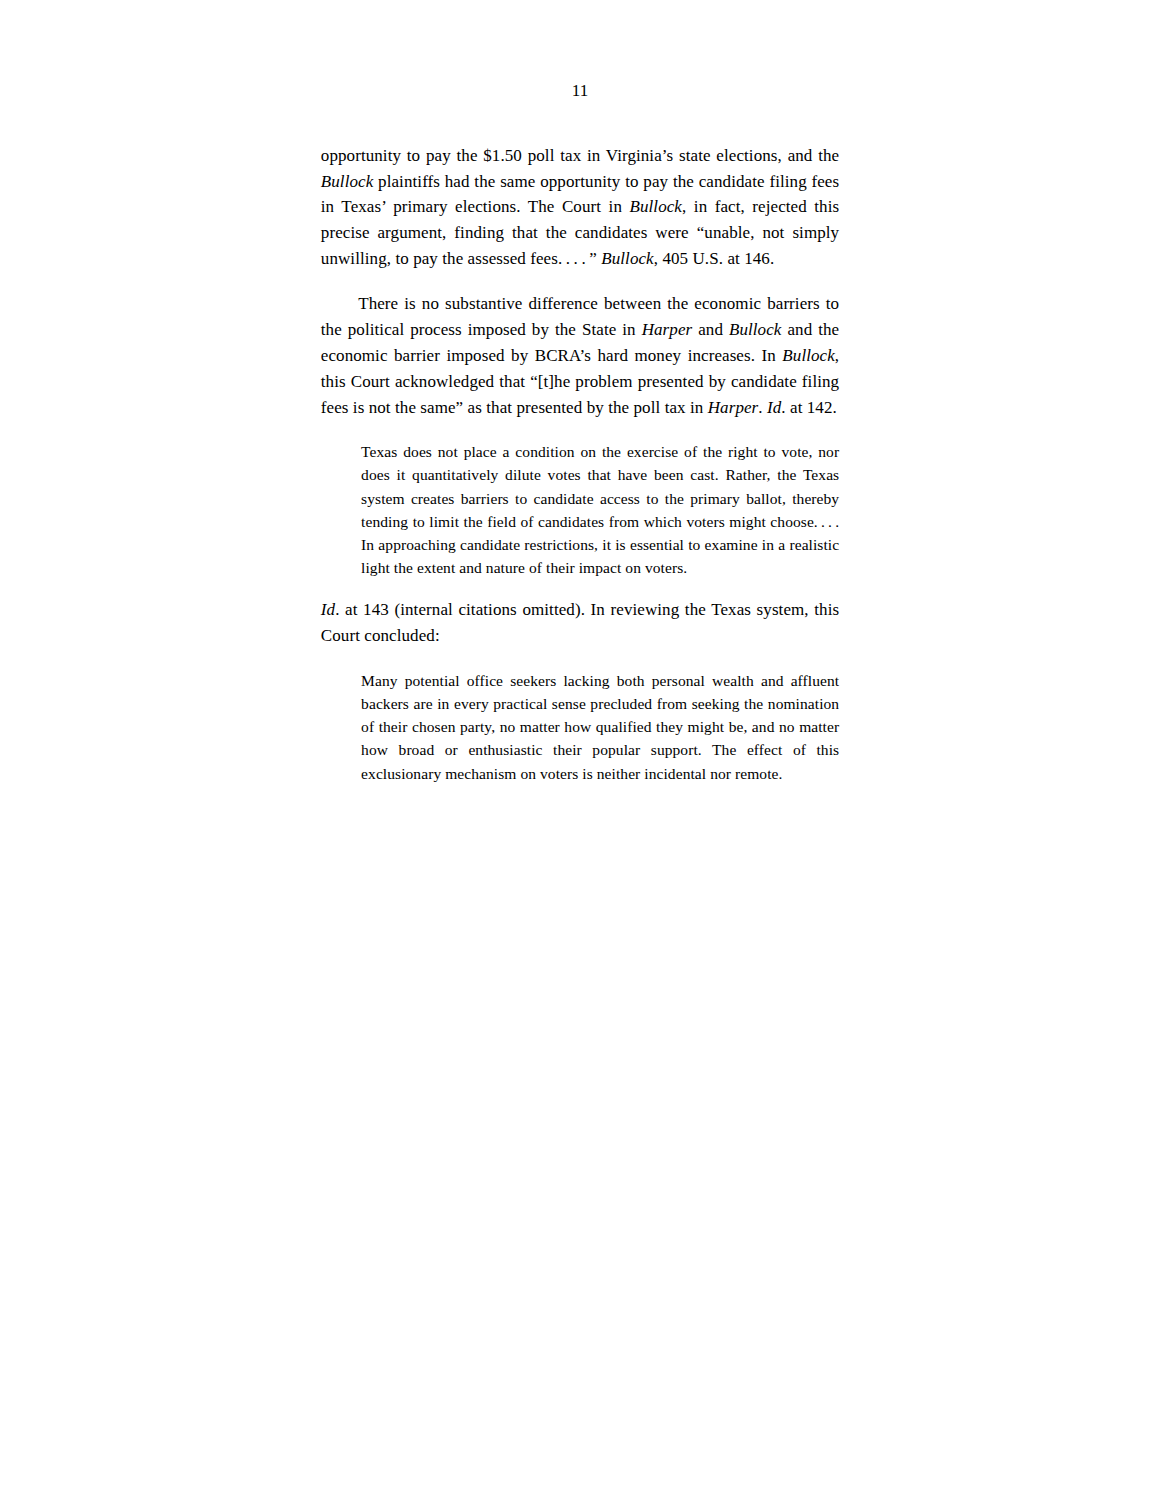11
opportunity to pay the $1.50 poll tax in Virginia’s state elections, and the Bullock plaintiffs had the same opportunity to pay the candidate filing fees in Texas’ primary elections. The Court in Bullock, in fact, rejected this precise argument, finding that the candidates were “unable, not simply unwilling, to pay the assessed fees. . . . ” Bullock, 405 U.S. at 146.
There is no substantive difference between the economic barriers to the political process imposed by the State in Harper and Bullock and the economic barrier imposed by BCRA’s hard money increases. In Bullock, this Court acknowledged that “[t]he problem presented by candidate filing fees is not the same” as that presented by the poll tax in Harper. Id. at 142.
Texas does not place a condition on the exercise of the right to vote, nor does it quantitatively dilute votes that have been cast. Rather, the Texas system creates barriers to candidate access to the primary ballot, thereby tending to limit the field of candidates from which voters might choose. . . . In approaching candidate restrictions, it is essential to examine in a realistic light the extent and nature of their impact on voters.
Id. at 143 (internal citations omitted). In reviewing the Texas system, this Court concluded:
Many potential office seekers lacking both personal wealth and affluent backers are in every practical sense precluded from seeking the nomination of their chosen party, no matter how qualified they might be, and no matter how broad or enthusiastic their popular support. The effect of this exclusionary mechanism on voters is neither incidental nor remote.